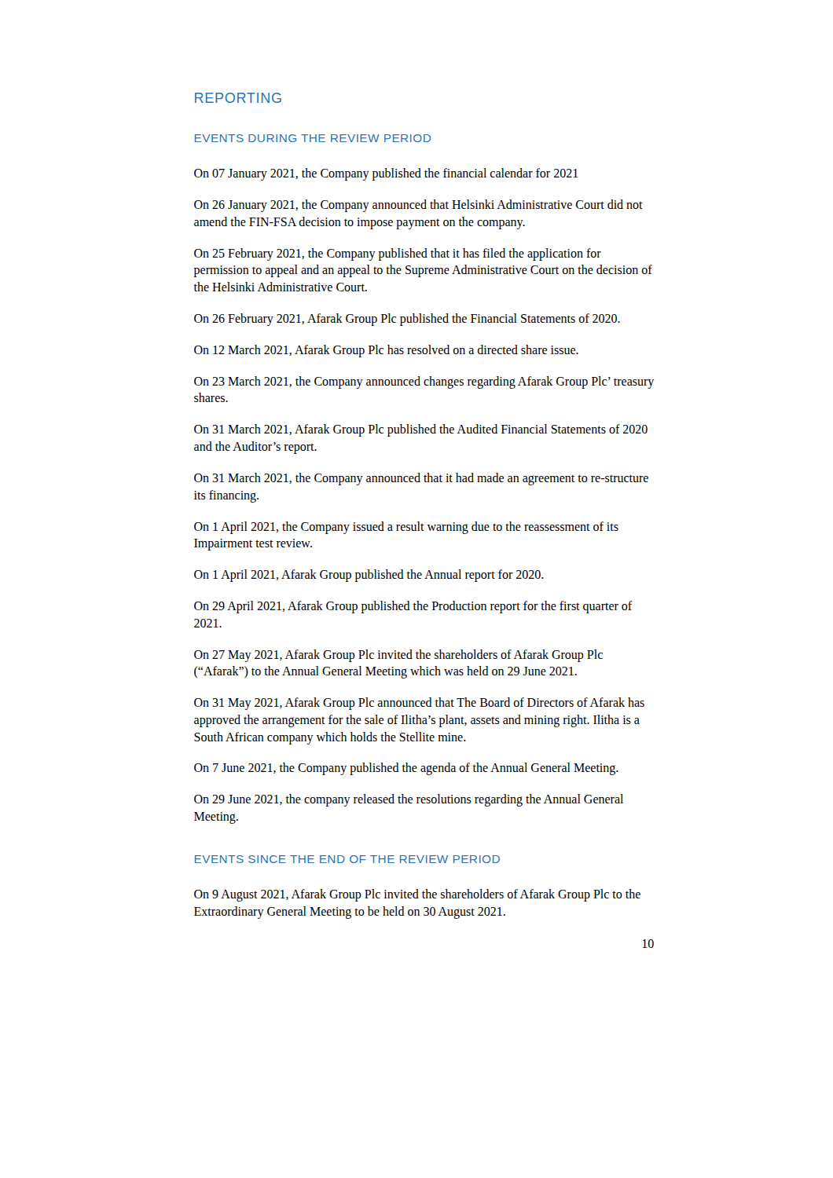REPORTING
EVENTS DURING THE REVIEW PERIOD
On 07 January 2021, the Company published the financial calendar for 2021
On 26 January 2021, the Company announced that Helsinki Administrative Court did not amend the FIN-FSA decision to impose payment on the company.
On 25 February 2021, the Company published that it has filed the application for permission to appeal and an appeal to the Supreme Administrative Court on the decision of the Helsinki Administrative Court.
On 26 February 2021, Afarak Group Plc published the Financial Statements of 2020.
On 12 March 2021, Afarak Group Plc has resolved on a directed share issue.
On 23 March 2021, the Company announced changes regarding Afarak Group Plc’ treasury shares.
On 31 March 2021, Afarak Group Plc published the Audited Financial Statements of 2020 and the Auditor’s report.
On 31 March 2021, the Company announced that it had made an agreement to re-structure its financing.
On 1 April 2021, the Company issued a result warning due to the reassessment of its Impairment test review.
On 1 April 2021, Afarak Group published the Annual report for 2020.
On 29 April 2021, Afarak Group published the Production report for the first quarter of 2021.
On 27 May 2021, Afarak Group Plc invited the shareholders of Afarak Group Plc (“Afarak”) to the Annual General Meeting which was held on 29 June 2021.
On 31 May 2021, Afarak Group Plc announced that The Board of Directors of Afarak has approved the arrangement for the sale of Ilitha’s plant, assets and mining right. Ilitha is a South African company which holds the Stellite mine.
On 7 June 2021, the Company published the agenda of the Annual General Meeting.
On 29 June 2021, the company released the resolutions regarding the Annual General Meeting.
EVENTS SINCE THE END OF THE REVIEW PERIOD
On 9 August 2021, Afarak Group Plc invited the shareholders of Afarak Group Plc to the Extraordinary General Meeting to be held on 30 August 2021.
10